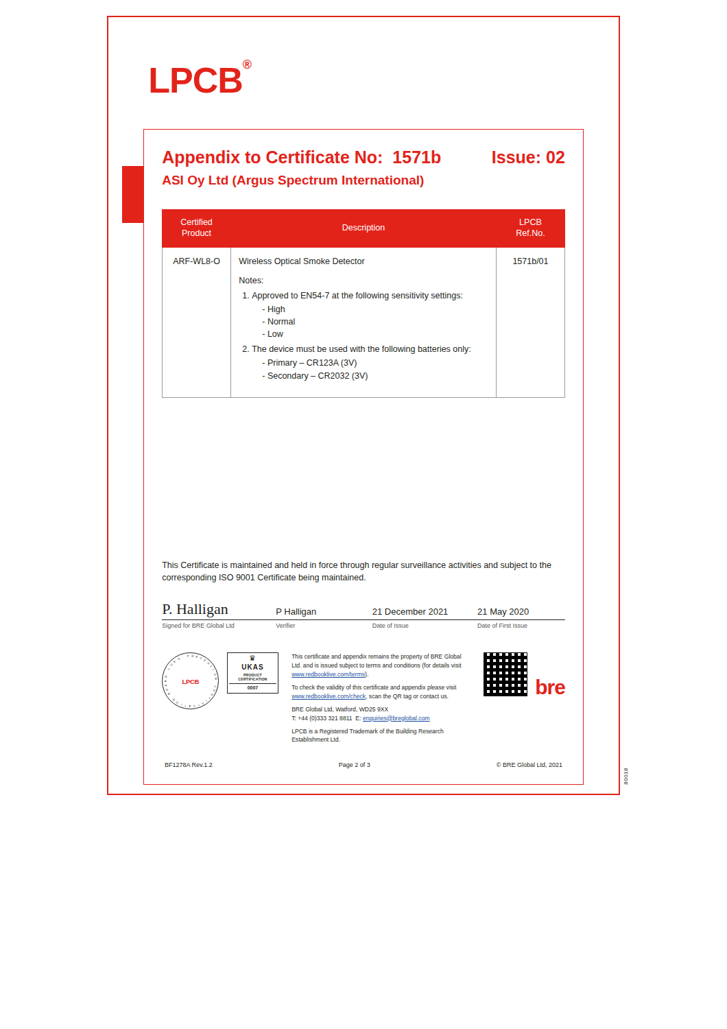LPCB®
Appendix to Certificate No: 1571b
ASI Oy Ltd (Argus Spectrum International)
Issue: 02
| Certified Product | Description | LPCB Ref.No. |
| --- | --- | --- |
| ARF-WL8-O | Wireless Optical Smoke Detector Notes: Approved to EN54-7 at the following sensitivity settings: High Normal Low The device must be used with the following batteries only: Primary – CR123A (3V) Secondary – CR2032 (3V) | 1571b/01 |
This Certificate is maintained and held in force through regular surveillance activities and subject to the corresponding ISO 9001 Certificate being maintained.
P. Halligan
Signed for BRE Global Ltd
P Halligan
Verifier
21 December 2021
Date of Issue
21 May 2020
Date of First Issue
L O S S P R E V E N T I O N C E R T I F I C A T I O N B O A R D
LPCB
♛
UKAS
PRODUCT
CERTIFICATION
0007
This certificate and appendix remains the property of BRE Global Ltd. and is issued subject to terms and conditions (for details visit www.redbooklive.com/terms).
To check the validity of this certificate and appendix please visit www.redbooklive.com/check, scan the QR tag or contact us.
BRE Global Ltd, Watford, WD25 9XX
T: +44 (0)333 321 8811 E: enquiries@breglobal.com
LPCB is a Registered Trademark of the Building Research Establishment Ltd.
bre
BF1278A Rev.1.2
Page 2 of 3
© BRE Global Ltd, 2021
80018